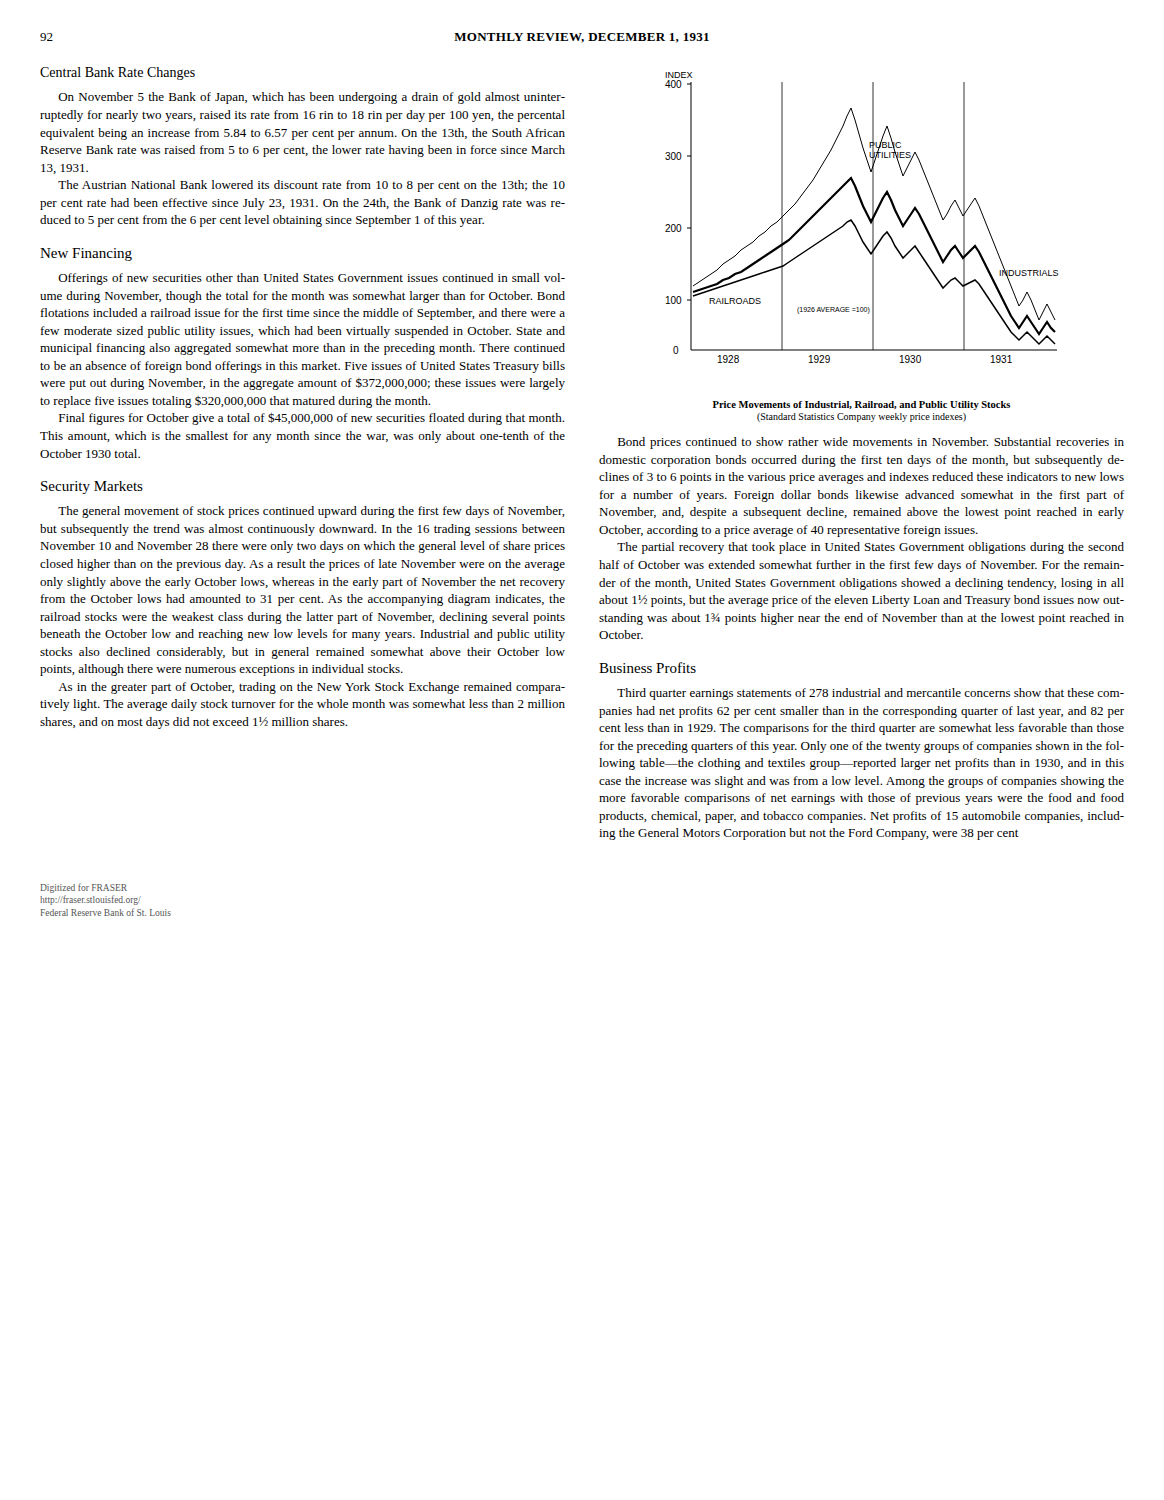92
MONTHLY REVIEW, DECEMBER 1, 1931
Central Bank Rate Changes
On November 5 the Bank of Japan, which has been undergoing a drain of gold almost uninterruptedly for nearly two years, raised its rate from 16 rin to 18 rin per day per 100 yen, the percental equivalent being an increase from 5.84 to 6.57 per cent per annum. On the 13th, the South African Reserve Bank rate was raised from 5 to 6 per cent, the lower rate having been in force since March 13, 1931.
The Austrian National Bank lowered its discount rate from 10 to 8 per cent on the 13th; the 10 per cent rate had been effective since July 23, 1931. On the 24th, the Bank of Danzig rate was reduced to 5 per cent from the 6 per cent level obtaining since September 1 of this year.
New Financing
Offerings of new securities other than United States Government issues continued in small volume during November, though the total for the month was somewhat larger than for October. Bond flotations included a railroad issue for the first time since the middle of September, and there were a few moderate sized public utility issues, which had been virtually suspended in October. State and municipal financing also aggregated somewhat more than in the preceding month. There continued to be an absence of foreign bond offerings in this market. Five issues of United States Treasury bills were put out during November, in the aggregate amount of $372,000,000; these issues were largely to replace five issues totaling $320,000,000 that matured during the month.
Final figures for October give a total of $45,000,000 of new securities floated during that month. This amount, which is the smallest for any month since the war, was only about one-tenth of the October 1930 total.
Security Markets
The general movement of stock prices continued upward during the first few days of November, but subsequently the trend was almost continuously downward. In the 16 trading sessions between November 10 and November 28 there were only two days on which the general level of share prices closed higher than on the previous day. As a result the prices of late November were on the average only slightly above the early October lows, whereas in the early part of November the net recovery from the October lows had amounted to 31 per cent. As the accompanying diagram indicates, the railroad stocks were the weakest class during the latter part of November, declining several points beneath the October low and reaching new low levels for many years. Industrial and public utility stocks also declined considerably, but in general remained somewhat above their October low points, although there were numerous exceptions in individual stocks.
As in the greater part of October, trading on the New York Stock Exchange remained comparatively light. The average daily stock turnover for the whole month was somewhat less than 2 million shares, and on most days did not exceed 1½ million shares.
INDEX 400 300 200 100 0 1928 1929 1930 1931 (1926 AVERAGE =100) PUBLIC UTILITIES INDUSTRIALS RAILROADS
Price Movements of Industrial, Railroad, and Public Utility Stocks
(Standard Statistics Company weekly price indexes)
Bond prices continued to show rather wide movements in November. Substantial recoveries in domestic corporation bonds occurred during the first ten days of the month, but subsequently declines of 3 to 6 points in the various price averages and indexes reduced these indicators to new lows for a number of years. Foreign dollar bonds likewise advanced somewhat in the first part of November, and, despite a subsequent decline, remained above the lowest point reached in early October, according to a price average of 40 representative foreign issues.
The partial recovery that took place in United States Government obligations during the second half of October was extended somewhat further in the first few days of November. For the remainder of the month, United States Government obligations showed a declining tendency, losing in all about 1½ points, but the average price of the eleven Liberty Loan and Treasury bond issues now outstanding was about 1¾ points higher near the end of November than at the lowest point reached in October.
Business Profits
Third quarter earnings statements of 278 industrial and mercantile concerns show that these companies had net profits 62 per cent smaller than in the corresponding quarter of last year, and 82 per cent less than in 1929. The comparisons for the third quarter are somewhat less favorable than those for the preceding quarters of this year. Only one of the twenty groups of companies shown in the following table—the clothing and textiles group—reported larger net profits than in 1930, and in this case the increase was slight and was from a low level. Among the groups of companies showing the more favorable comparisons of net earnings with those of previous years were the food and food products, chemical, paper, and tobacco companies. Net profits of 15 automobile companies, including the General Motors Corporation but not the Ford Company, were 38 per cent
Digitized for FRASER
http://fraser.stlouisfed.org/
Federal Reserve Bank of St. Louis